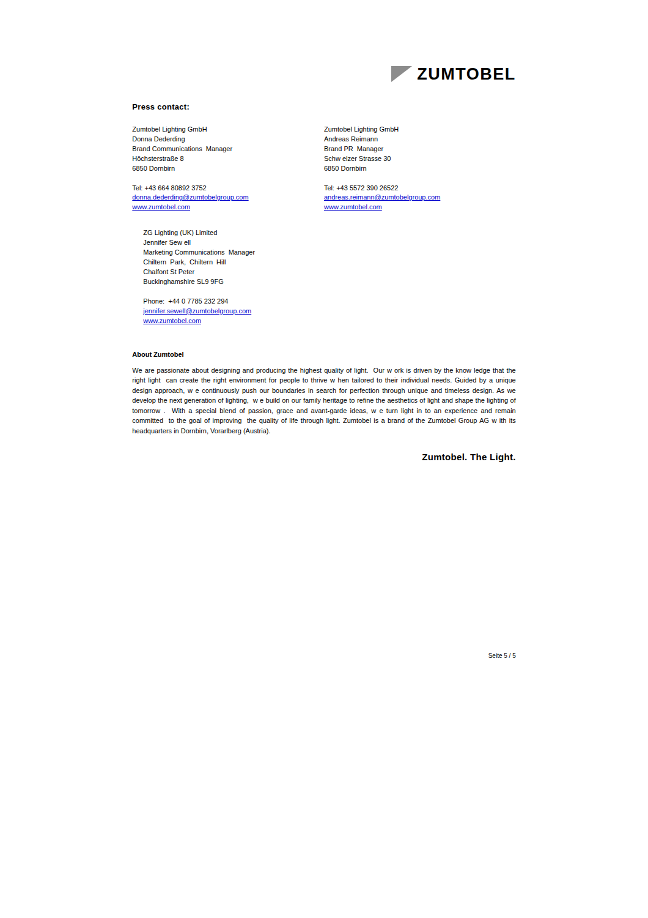ZUMTOBEL
Press contact:
| Zumtobel Lighting GmbH Donna Dederding Brand Communications Manager Höchsterstraße 8 6850 Dornbirn Tel: +43 664 80892 3752 donna.dederding@zumtobelgroup.com www.zumtobel.com | Zumtobel Lighting GmbH Andreas Reimann Brand PR Manager Schw eizer Strasse 30 6850 Dornbirn Tel: +43 5572 390 26522 andreas.reimann@zumtobelgroup.com www.zumtobel.com |
ZG Lighting (UK) Limited
Jennifer Sew ell
Marketing Communications Manager
Chiltern Park, Chiltern Hill
Chalfont St Peter
Buckinghamshire SL9 9FG
Phone: +44 0 7785 232 294
jennifer.sewell@zumtobelgroup.com
www.zumtobel.com
About Zumtobel
We are passionate about designing and producing the highest quality of light. Our w ork is driven by the know ledge that the right light can create the right environment for people to thrive w hen tailored to their individual needs. Guided by a unique design approach, w e continuously push our boundaries in search for perfection through unique and timeless design. As we develop the next generation of lighting, w e build on our family heritage to refine the aesthetics of light and shape the lighting of tomorrow . With a special blend of passion, grace and avant-garde ideas, w e turn light in to an experience and remain committed to the goal of improving the quality of life through light. Zumtobel is a brand of the Zumtobel Group AG w ith its headquarters in Dornbirn, Vorarlberg (Austria).
Zumtobel. The Light.
Seite 5 / 5